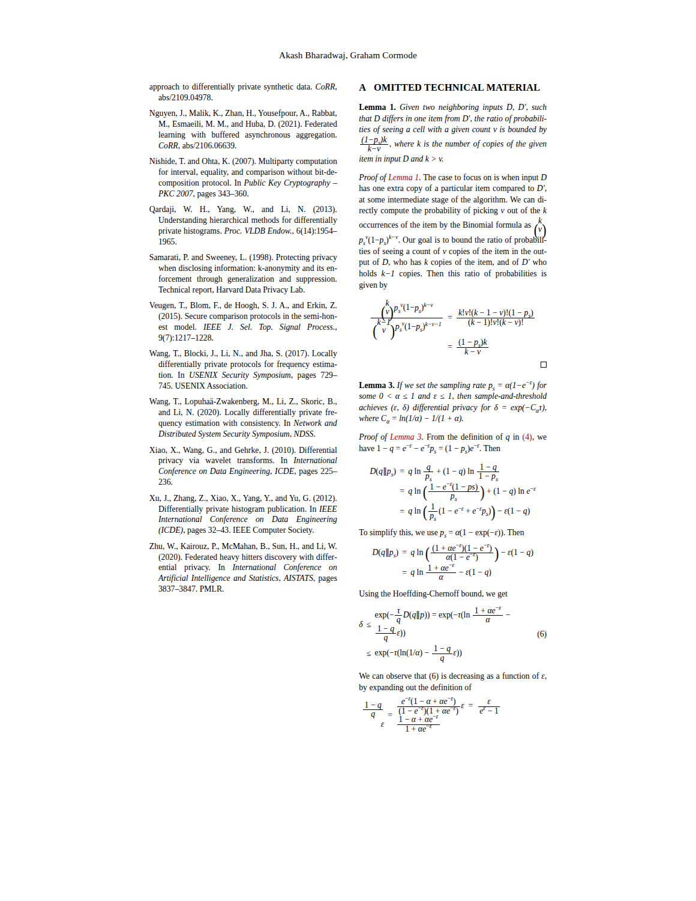Akash Bharadwaj, Graham Cormode
approach to differentially private synthetic data. CoRR, abs/2109.04978.
Nguyen, J., Malik, K., Zhan, H., Yousefpour, A., Rabbat, M., Esmaeili, M. M., and Huba, D. (2021). Federated learning with buffered asynchronous aggregation. CoRR, abs/2106.06639.
Nishide, T. and Ohta, K. (2007). Multiparty computation for interval, equality, and comparison without bit-decomposition protocol. In Public Key Cryptography – PKC 2007, pages 343–360.
Qardaji, W. H., Yang, W., and Li, N. (2013). Understanding hierarchical methods for differentially private histograms. Proc. VLDB Endow., 6(14):1954–1965.
Samarati, P. and Sweeney, L. (1998). Protecting privacy when disclosing information: k-anonymity and its enforcement through generalization and suppression. Technical report, Harvard Data Privacy Lab.
Veugen, T., Blom, F., de Hoogh, S. J. A., and Erkin, Z. (2015). Secure comparison protocols in the semi-honest model. IEEE J. Sel. Top. Signal Process., 9(7):1217–1228.
Wang, T., Blocki, J., Li, N., and Jha, S. (2017). Locally differentially private protocols for frequency estimation. In USENIX Security Symposium, pages 729–745. USENIX Association.
Wang, T., Lopuhaä-Zwakenberg, M., Li, Z., Skoric, B., and Li, N. (2020). Locally differentially private frequency estimation with consistency. In Network and Distributed System Security Symposium, NDSS.
Xiao, X., Wang, G., and Gehrke, J. (2010). Differential privacy via wavelet transforms. In International Conference on Data Engineering, ICDE, pages 225–236.
Xu, J., Zhang, Z., Xiao, X., Yang, Y., and Yu, G. (2012). Differentially private histogram publication. In IEEE International Conference on Data Engineering (ICDE), pages 32–43. IEEE Computer Society.
Zhu, W., Kairouz, P., McMahan, B., Sun, H., and Li, W. (2020). Federated heavy hitters discovery with differential privacy. In International Conference on Artificial Intelligence and Statistics, AISTATS, pages 3837–3847. PMLR.
A OMITTED TECHNICAL MATERIAL
Lemma 1. Given two neighboring inputs D, D′, such that D differs in one item from D′, the ratio of probabilities of seeing a cell with a given count v is bounded by (1−ps)k k−v, where k is the number of copies of the given item in input D and k > v.
Proof of Lemma 1. The case to focus on is when input D has one extra copy of a particular item compared to D′, at some intermediate stage of the algorithm. We can directly compute the probability of picking v out of the k occurrences of the item by the Binomial formula as (kv) psv(1−ps)k−v. Our goal is to bound the ratio of probabilities of seeing a count of v copies of the item in the output of D, who has k copies of the item, and of D′ who holds k−1 copies. Then this ratio of probabilities is given by
(kv) psv(1−ps)k−v (k−1 v) psv(1−ps)k−v−1
=
k!v!(k − 1 − v)!(1 − ps) (k − 1)!v!(k − v)!
=
(1 − ps)k k − v
Lemma 3. If we set the sampling rate ps = α(1−e−ε) for some 0 < α ≤ 1 and ε ≤ 1, then sample-and-threshold achieves (ε, δ) differential privacy for δ = exp(−Cατ), where Cα = ln(1/α) − 1/(1 + α).
Proof of Lemma 3. From the definition of q in (4), we have 1 − q = e−ε − e−εps = (1 − ps)e−ε. Then
D(q∥ps)
=
q ln qps + (1 − q) ln 1 − q 1 − ps
=
q ln (1 − e−ε(1 − ps) ps) + (1 − q) ln e−ε
=
q ln (1 ps(1 − e−ε + e−εps)) − ε(1 − q)
To simplify this, we use ps = α(1 − exp(−ε)). Then
D(q∥ps)
=
q ln ((1 + αe−ε)(1 − e−ε) α(1 − e−ε)) − ε(1 − q)
=
q ln 1 + αe−ε α − ε(1 − q)
Using the Hoeffding-Chernoff bound, we get
δ
≤
exp(−τq D(q∥p)) = exp(−τ(ln 1 + αe−ε α − 1 − q q ε))
≤
exp(−τ(ln(1/α) − 1 − q q ε))
(6)
We can observe that (6) is decreasing as a function of ε, by expanding out the definition of
1 − q q ε
=
e−ε(1 − α + αe−ε)(1 − e−ε)(1 + αe−ε) ε = εeε − 1 1 − α + αe−ε 1 + αe−ε